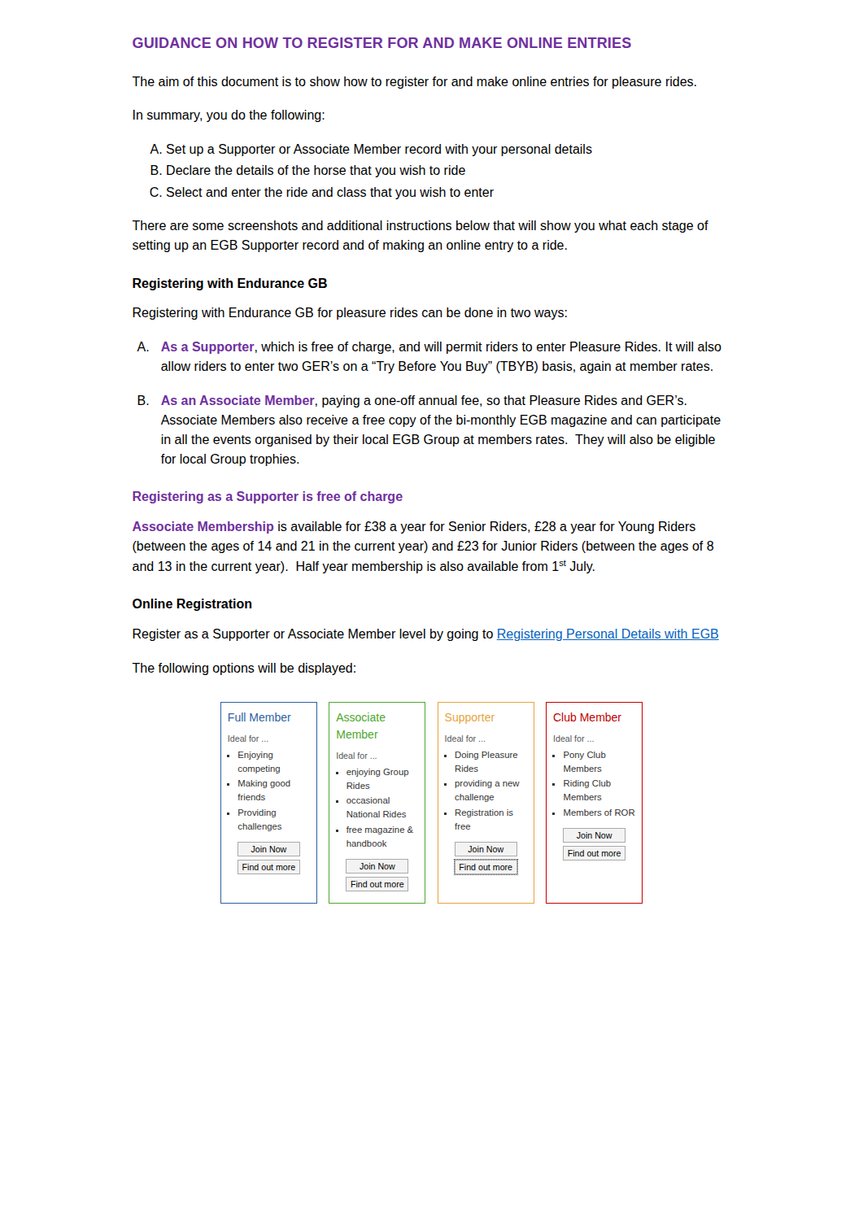GUIDANCE ON HOW TO REGISTER FOR AND MAKE ONLINE ENTRIES
The aim of this document is to show how to register for and make online entries for pleasure rides.
In summary, you do the following:
Set up a Supporter or Associate Member record with your personal details
Declare the details of the horse that you wish to ride
Select and enter the ride and class that you wish to enter
There are some screenshots and additional instructions below that will show you what each stage of setting up an EGB Supporter record and of making an online entry to a ride.
Registering with Endurance GB
Registering with Endurance GB for pleasure rides can be done in two ways:
As a Supporter, which is free of charge, and will permit riders to enter Pleasure Rides. It will also allow riders to enter two GER’s on a “Try Before You Buy” (TBYB) basis, again at member rates.
As an Associate Member, paying a one-off annual fee, so that Pleasure Rides and GER’s. Associate Members also receive a free copy of the bi-monthly EGB magazine and can participate in all the events organised by their local EGB Group at members rates. They will also be eligible for local Group trophies.
Registering as a Supporter is free of charge
Associate Membership is available for £38 a year for Senior Riders, £28 a year for Young Riders (between the ages of 14 and 21 in the current year) and £23 for Junior Riders (between the ages of 8 and 13 in the current year). Half year membership is also available from 1st July.
Online Registration
Register as a Supporter or Associate Member level by going to Registering Personal Details with EGB
The following options will be displayed:
Full Member
Ideal for ...
Enjoying competing
Making good friends
Providing challenges
Join Now Find out more
Associate Member
Ideal for ...
enjoying Group Rides
occasional National Rides
free magazine & handbook
Join Now Find out more
Supporter
Ideal for ...
Doing Pleasure Rides
providing a new challenge
Registration is free
Join Now Find out more
Club Member
Ideal for ...
Pony Club Members
Riding Club Members
Members of ROR
Join Now Find out more